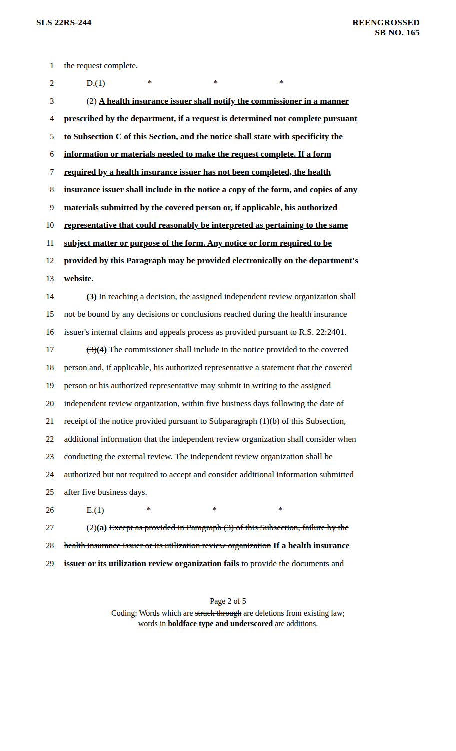SLS 22RS-244
REENGROSSED SB NO. 165
the request complete.
D.(1) * * *
(2) A health insurance issuer shall notify the commissioner in a manner
prescribed by the department, if a request is determined not complete pursuant
to Subsection C of this Section, and the notice shall state with specificity the
information or materials needed to make the request complete. If a form
required by a health insurance issuer has not been completed, the health
insurance issuer shall include in the notice a copy of the form, and copies of any
materials submitted by the covered person or, if applicable, his authorized
representative that could reasonably be interpreted as pertaining to the same
subject matter or purpose of the form. Any notice or form required to be
provided by this Paragraph may be provided electronically on the department's
website.
(3) In reaching a decision, the assigned independent review organization shall
not be bound by any decisions or conclusions reached during the health insurance
issuer's internal claims and appeals process as provided pursuant to R.S. 22:2401.
(3)(4) The commissioner shall include in the notice provided to the covered
person and, if applicable, his authorized representative a statement that the covered
person or his authorized representative may submit in writing to the assigned
independent review organization, within five business days following the date of
receipt of the notice provided pursuant to Subparagraph (1)(b) of this Subsection,
additional information that the independent review organization shall consider when
conducting the external review. The independent review organization shall be
authorized but not required to accept and consider additional information submitted
after five business days.
E.(1) * * *
(2)(a) Except as provided in Paragraph (3) of this Subsection, failure by the
health insurance issuer or its utilization review organization If a health insurance
issuer or its utilization review organization fails to provide the documents and
Page 2 of 5
Coding: Words which are struck through are deletions from existing law;
words in boldface type and underscored are additions.